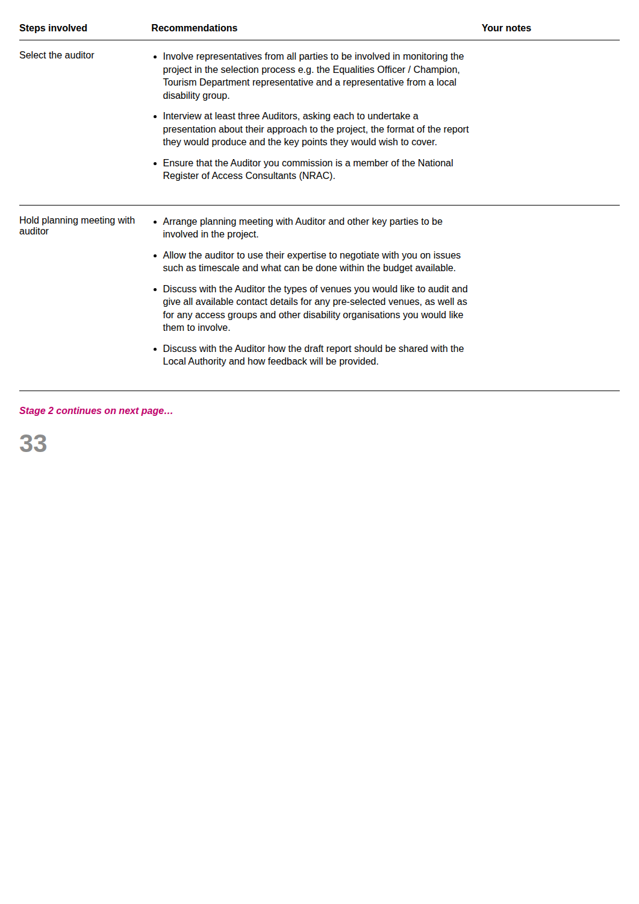| Steps involved | Recommendations | Your notes |
| --- | --- | --- |
| Select the auditor | Involve representatives from all parties to be involved in monitoring the project in the selection process e.g. the Equalities Officer / Champion, Tourism Department representative and a representative from a local disability group. Interview at least three Auditors, asking each to undertake a presentation about their approach to the project, the format of the report they would produce and the key points they would wish to cover. Ensure that the Auditor you commission is a member of the National Register of Access Consultants (NRAC). | |
| Hold planning meeting with auditor | Arrange planning meeting with Auditor and other key parties to be involved in the project. Allow the auditor to use their expertise to negotiate with you on issues such as timescale and what can be done within the budget available. Discuss with the Auditor the types of venues you would like to audit and give all available contact details for any pre-selected venues, as well as for any access groups and other disability organisations you would like them to involve. Discuss with the Auditor how the draft report should be shared with the Local Authority and how feedback will be provided. | |
Stage 2 continues on next page…
33